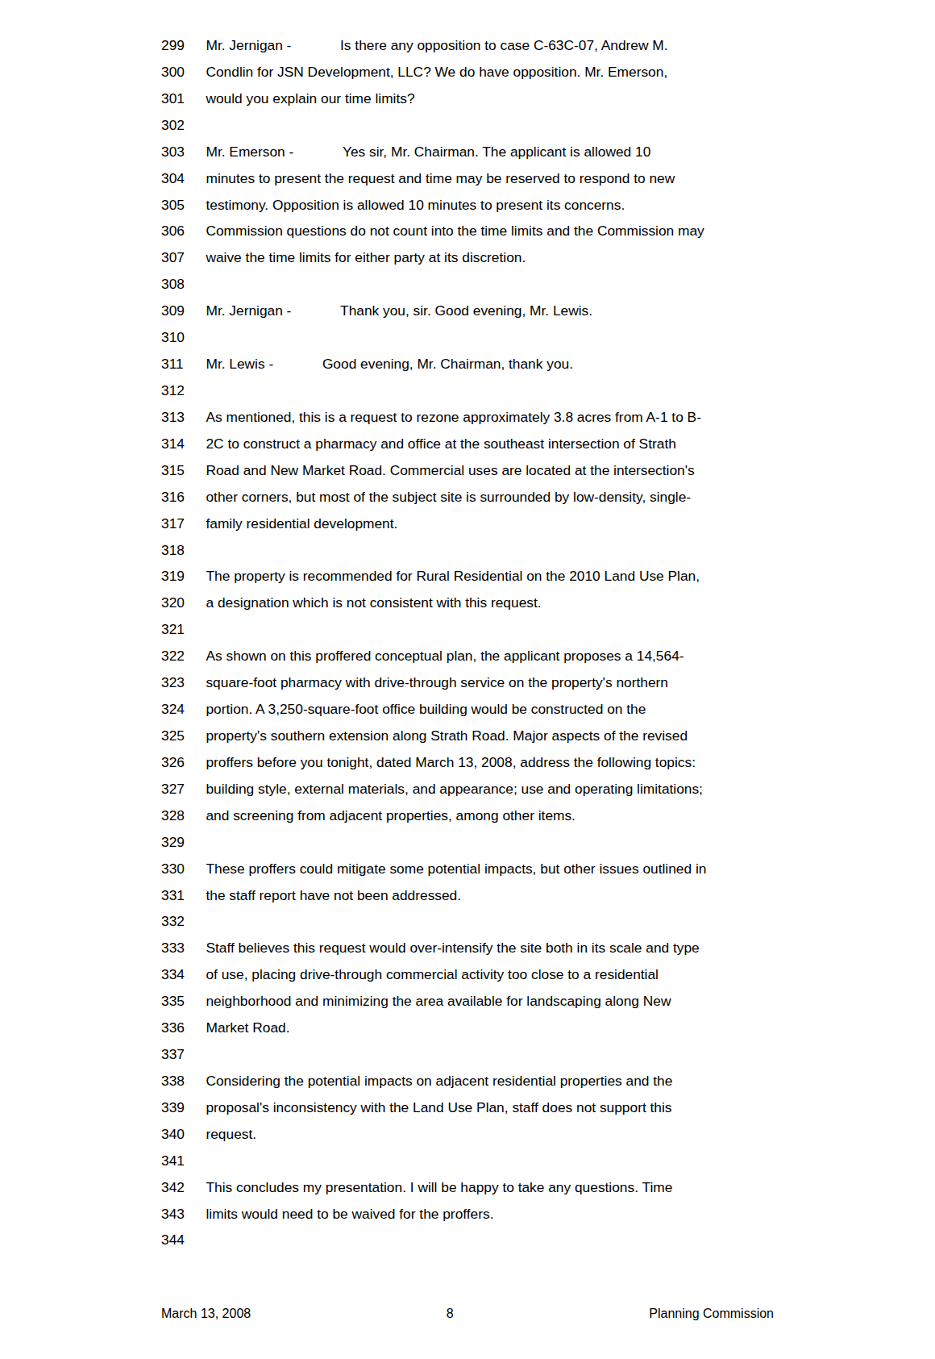299 Mr. Jernigan - Is there any opposition to case C-63C-07, Andrew M.
300 Condlin for JSN Development, LLC? We do have opposition. Mr. Emerson,
301 would you explain our time limits?
302
303 Mr. Emerson - Yes sir, Mr. Chairman. The applicant is allowed 10
304 minutes to present the request and time may be reserved to respond to new
305 testimony. Opposition is allowed 10 minutes to present its concerns.
306 Commission questions do not count into the time limits and the Commission may
307 waive the time limits for either party at its discretion.
308
309 Mr. Jernigan - Thank you, sir. Good evening, Mr. Lewis.
310
311 Mr. Lewis - Good evening, Mr. Chairman, thank you.
312
313 As mentioned, this is a request to rezone approximately 3.8 acres from A-1 to B-
3142C to construct a pharmacy and office at the southeast intersection of Strath
315 Road and New Market Road. Commercial uses are located at the intersection's
316 other corners, but most of the subject site is surrounded by low-density, single-
317 family residential development.
318
319 The property is recommended for Rural Residential on the 2010 Land Use Plan,
320 a designation which is not consistent with this request.
321
322 As shown on this proffered conceptual plan, the applicant proposes a 14,564-
323 square-foot pharmacy with drive-through service on the property's northern
324 portion. A 3,250-square-foot office building would be constructed on the
325 property's southern extension along Strath Road. Major aspects of the revised
326 proffers before you tonight, dated March 13, 2008, address the following topics:
327 building style, external materials, and appearance; use and operating limitations;
328 and screening from adjacent properties, among other items.
329
330 These proffers could mitigate some potential impacts, but other issues outlined in
331 the staff report have not been addressed.
332
333 Staff believes this request would over-intensify the site both in its scale and type
334 of use, placing drive-through commercial activity too close to a residential
335 neighborhood and minimizing the area available for landscaping along New
336 Market Road.
337
338 Considering the potential impacts on adjacent residential properties and the
339 proposal's inconsistency with the Land Use Plan, staff does not support this
340 request.
341
342 This concludes my presentation. I will be happy to take any questions. Time
343 limits would need to be waived for the proffers.
344
March 13, 2008
8
Planning Commission